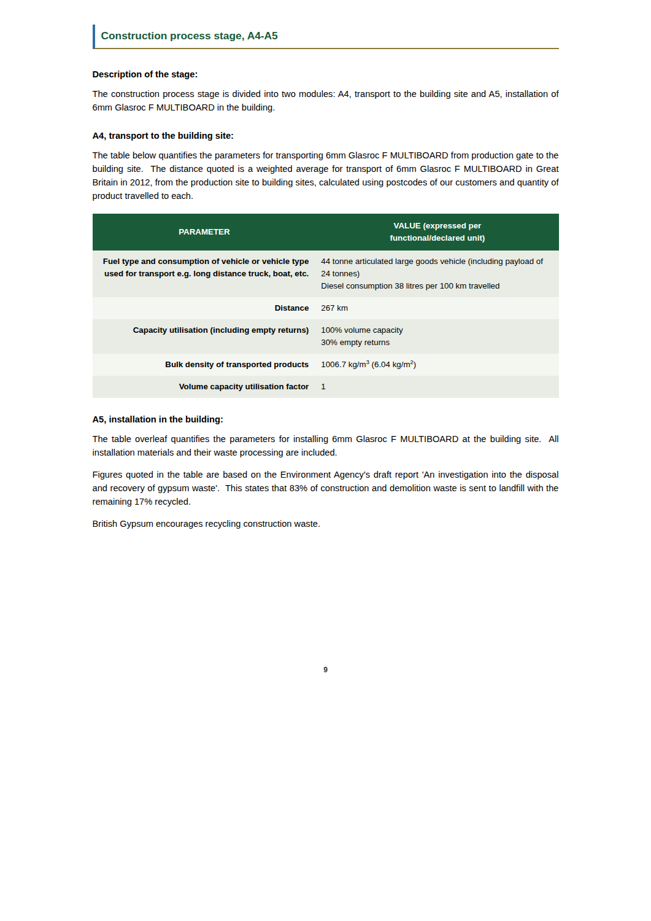Construction process stage, A4-A5
Description of the stage:
The construction process stage is divided into two modules: A4, transport to the building site and A5, installation of 6mm Glasroc F MULTIBOARD in the building.
A4, transport to the building site:
The table below quantifies the parameters for transporting 6mm Glasroc F MULTIBOARD from production gate to the building site. The distance quoted is a weighted average for transport of 6mm Glasroc F MULTIBOARD in Great Britain in 2012, from the production site to building sites, calculated using postcodes of our customers and quantity of product travelled to each.
| PARAMETER | VALUE (expressed per functional/declared unit) |
| --- | --- |
| Fuel type and consumption of vehicle or vehicle type used for transport e.g. long distance truck, boat, etc. | 44 tonne articulated large goods vehicle (including payload of 24 tonnes) Diesel consumption 38 litres per 100 km travelled |
| Distance | 267 km |
| Capacity utilisation (including empty returns) | 100% volume capacity 30% empty returns |
| Bulk density of transported products | 1006.7 kg/m 3 (6.04 kg/m 2 ) |
| Volume capacity utilisation factor | 1 |
A5, installation in the building:
The table overleaf quantifies the parameters for installing 6mm Glasroc F MULTIBOARD at the building site. All installation materials and their waste processing are included.
Figures quoted in the table are based on the Environment Agency's draft report 'An investigation into the disposal and recovery of gypsum waste'. This states that 83% of construction and demolition waste is sent to landfill with the remaining 17% recycled.
British Gypsum encourages recycling construction waste.
9